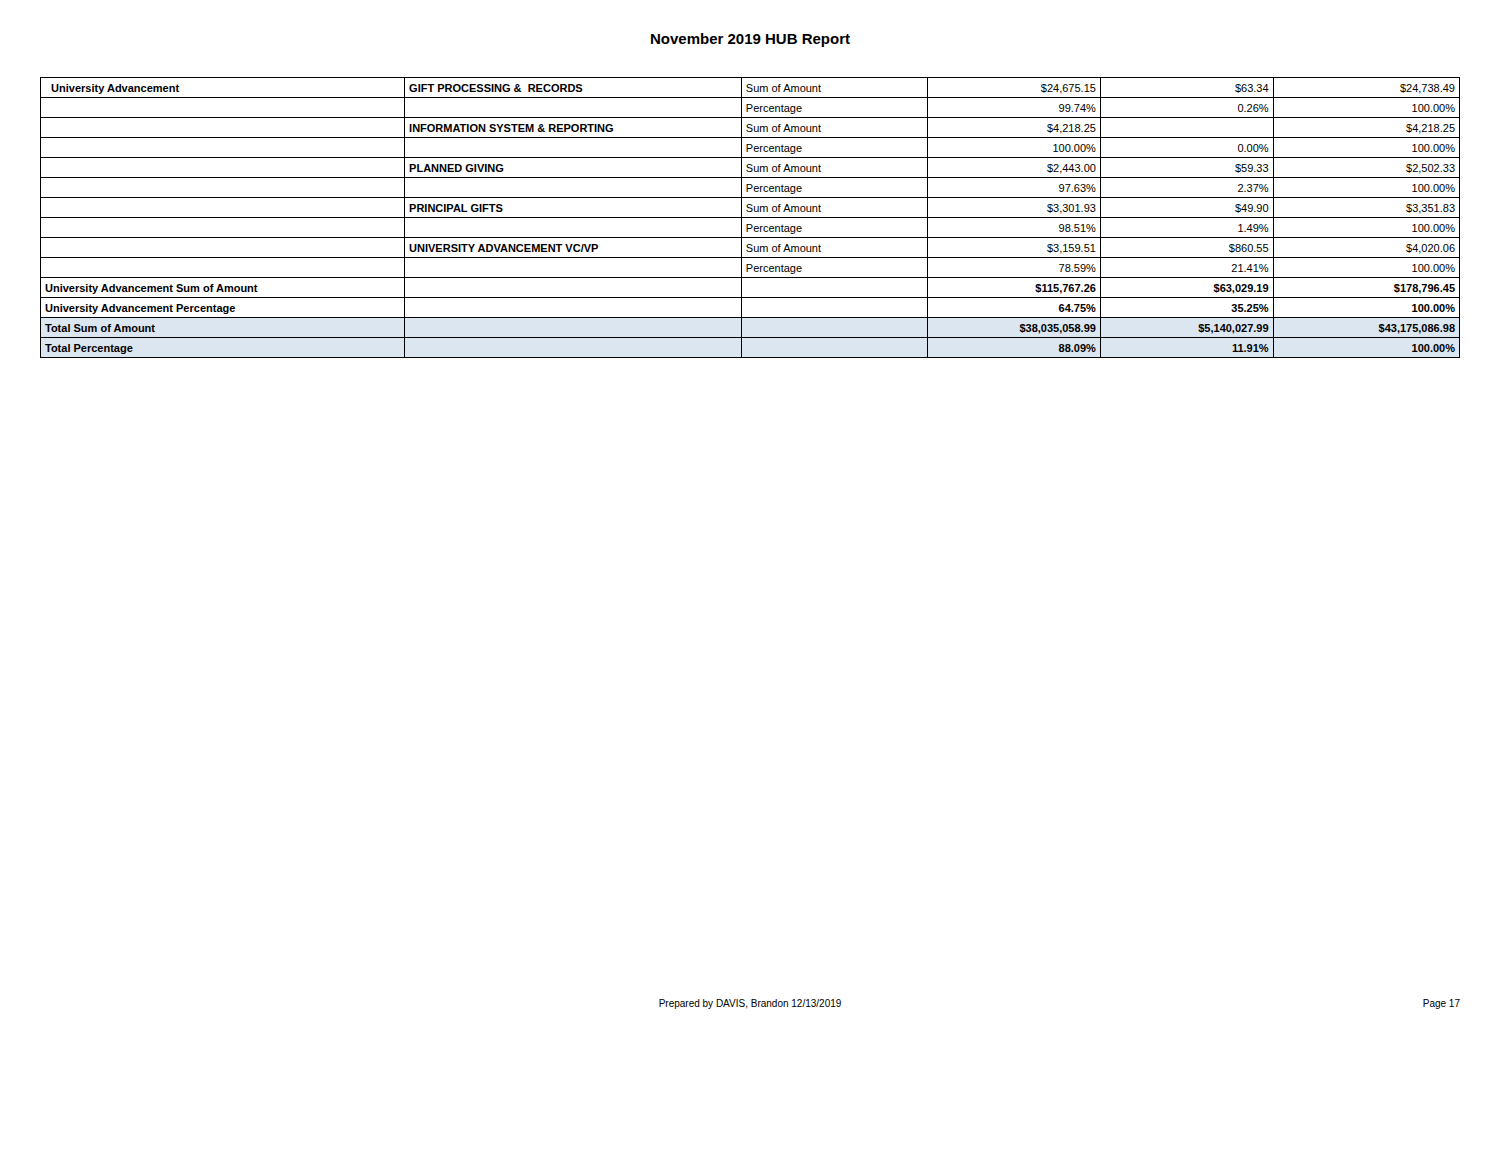November 2019 HUB Report
| University Advancement | GIFT PROCESSING & RECORDS | Sum of Amount | $24,675.15 | $63.34 | $24,738.49 |
| | | Percentage | 99.74% | 0.26% | 100.00% |
| | INFORMATION SYSTEM & REPORTING | Sum of Amount | $4,218.25 | | $4,218.25 |
| | | Percentage | 100.00% | 0.00% | 100.00% |
| | PLANNED GIVING | Sum of Amount | $2,443.00 | $59.33 | $2,502.33 |
| | | Percentage | 97.63% | 2.37% | 100.00% |
| | PRINCIPAL GIFTS | Sum of Amount | $3,301.93 | $49.90 | $3,351.83 |
| | | Percentage | 98.51% | 1.49% | 100.00% |
| | UNIVERSITY ADVANCEMENT VC/VP | Sum of Amount | $3,159.51 | $860.55 | $4,020.06 |
| | | Percentage | 78.59% | 21.41% | 100.00% |
| University Advancement Sum of Amount | | | $115,767.26 | $63,029.19 | $178,796.45 |
| University Advancement Percentage | | | 64.75% | 35.25% | 100.00% |
| Total Sum of Amount | | | $38,035,058.99 | $5,140,027.99 | $43,175,086.98 |
| Total Percentage | | | 88.09% | 11.91% | 100.00% |
Prepared by DAVIS, Brandon 12/13/2019
Page 17